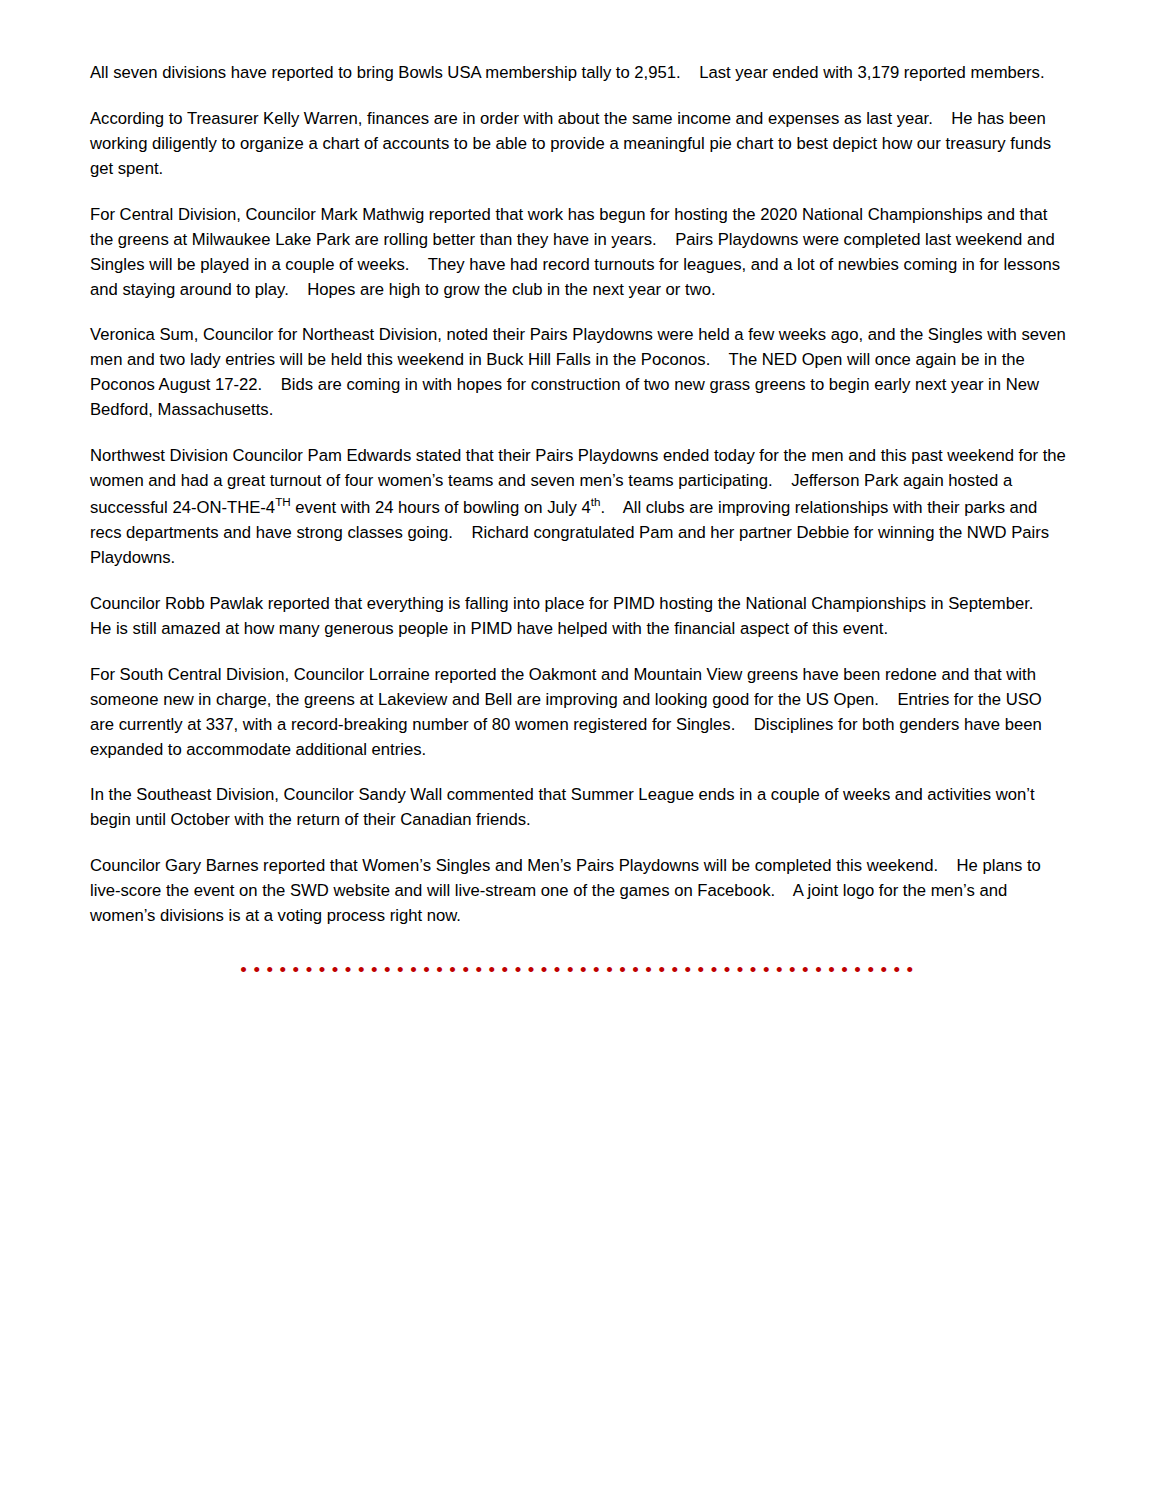All seven divisions have reported to bring Bowls USA membership tally to 2,951. Last year ended with 3,179 reported members.
According to Treasurer Kelly Warren, finances are in order with about the same income and expenses as last year. He has been working diligently to organize a chart of accounts to be able to provide a meaningful pie chart to best depict how our treasury funds get spent.
For Central Division, Councilor Mark Mathwig reported that work has begun for hosting the 2020 National Championships and that the greens at Milwaukee Lake Park are rolling better than they have in years. Pairs Playdowns were completed last weekend and Singles will be played in a couple of weeks. They have had record turnouts for leagues, and a lot of newbies coming in for lessons and staying around to play. Hopes are high to grow the club in the next year or two.
Veronica Sum, Councilor for Northeast Division, noted their Pairs Playdowns were held a few weeks ago, and the Singles with seven men and two lady entries will be held this weekend in Buck Hill Falls in the Poconos. The NED Open will once again be in the Poconos August 17-22. Bids are coming in with hopes for construction of two new grass greens to begin early next year in New Bedford, Massachusetts.
Northwest Division Councilor Pam Edwards stated that their Pairs Playdowns ended today for the men and this past weekend for the women and had a great turnout of four women’s teams and seven men’s teams participating. Jefferson Park again hosted a successful 24-ON-THE-4TH event with 24 hours of bowling on July 4th. All clubs are improving relationships with their parks and recs departments and have strong classes going. Richard congratulated Pam and her partner Debbie for winning the NWD Pairs Playdowns.
Councilor Robb Pawlak reported that everything is falling into place for PIMD hosting the National Championships in September. He is still amazed at how many generous people in PIMD have helped with the financial aspect of this event.
For South Central Division, Councilor Lorraine reported the Oakmont and Mountain View greens have been redone and that with someone new in charge, the greens at Lakeview and Bell are improving and looking good for the US Open. Entries for the USO are currently at 337, with a record-breaking number of 80 women registered for Singles. Disciplines for both genders have been expanded to accommodate additional entries.
In the Southeast Division, Councilor Sandy Wall commented that Summer League ends in a couple of weeks and activities won’t begin until October with the return of their Canadian friends.
Councilor Gary Barnes reported that Women’s Singles and Men’s Pairs Playdowns will be completed this weekend. He plans to live-score the event on the SWD website and will live-stream one of the games on Facebook. A joint logo for the men’s and women’s divisions is at a voting process right now.
••••••••••••••••••••••••••••••••••••••••••••••••••••